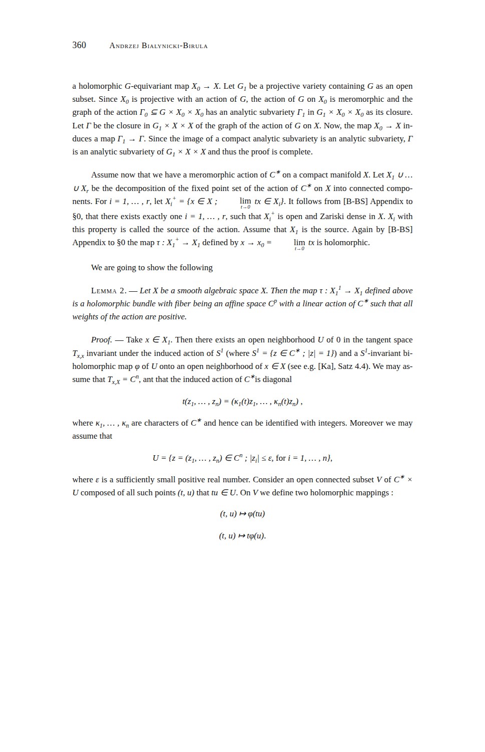360 Andrzej Bialynicki-Birula
a holomorphic G-equivariant map X0 → X. Let G1 be a projective variety containing G as an open subset. Since X0 is projective with an action of G, the action of G on X0 is meromorphic and the graph of the action Γ0 ⊆ G × X0 × X0 has an analytic subvariety Γ1 in G1 × X0 × X0 as its closure. Let Γ be the closure in G1 × X × X of the graph of the action of G on X. Now, the map X0 → X induces a map Γ1 → Γ. Since the image of a compact analytic subvariety is an analytic subvariety, Γ is an analytic subvariety of G1 × X × X and thus the proof is complete.
Assume now that we have a meromorphic action of C∗ on a compact manifold X. Let X1 ∪ … ∪ Xr be the decomposition of the fixed point set of the action of C∗ on X into connected components. For i = 1, … , r, let Xi+ = {x ∈ X ; lim t→0 tx ∈ Xi}. It follows from [B-BS] Appendix to §0, that there exists exactly one i = 1, … , r, such that Xi+ is open and Zariski dense in X. Xi with this property is called the source of the action. Assume that X1 is the source. Again by [B-BS] Appendix to §0 the map τ : X1+ → X1 defined by x → x0 = lim t→0 tx is holomorphic.
We are going to show the following
Lemma 2. — Let X be a smooth algebraic space X. Then the map τ : X11 → X1 defined above is a holomorphic bundle with fiber being an affine space Cp with a linear action of C∗ such that all weights of the action are positive.
Proof. — Take x ∈ X1. Then there exists an open neighborhood U of 0 in the tangent space Tx,x invariant under the induced action of S1 (where S1 = {z ∈ C∗ ; |z| = 1}) and a S1-invariant biholomorphic map φ of U onto an open neighborhood of x ∈ X (see e.g. [Ka], Satz 4.4). We may assume that Tx,X = Cn, ant that the induced action of C∗is diagonal
t(z1, … , zn) = (κ1(t)z1, … , κn(t)zn) ,
where κ1, … , κn are characters of C∗ and hence can be identified with integers. Moreover we may assume that
U = {z = (z1, … , zn) ∈ Cn ; |zi| ≤ ε, for i = 1, … , n},
where ε is a sufficiently small positive real number. Consider an open connected subset V of C∗ × U composed of all such points (t, u) that tu ∈ U. On V we define two holomorphic mappings :
(t, u) ↦ φ(tu)
(t, u) ↦ tφ(u).